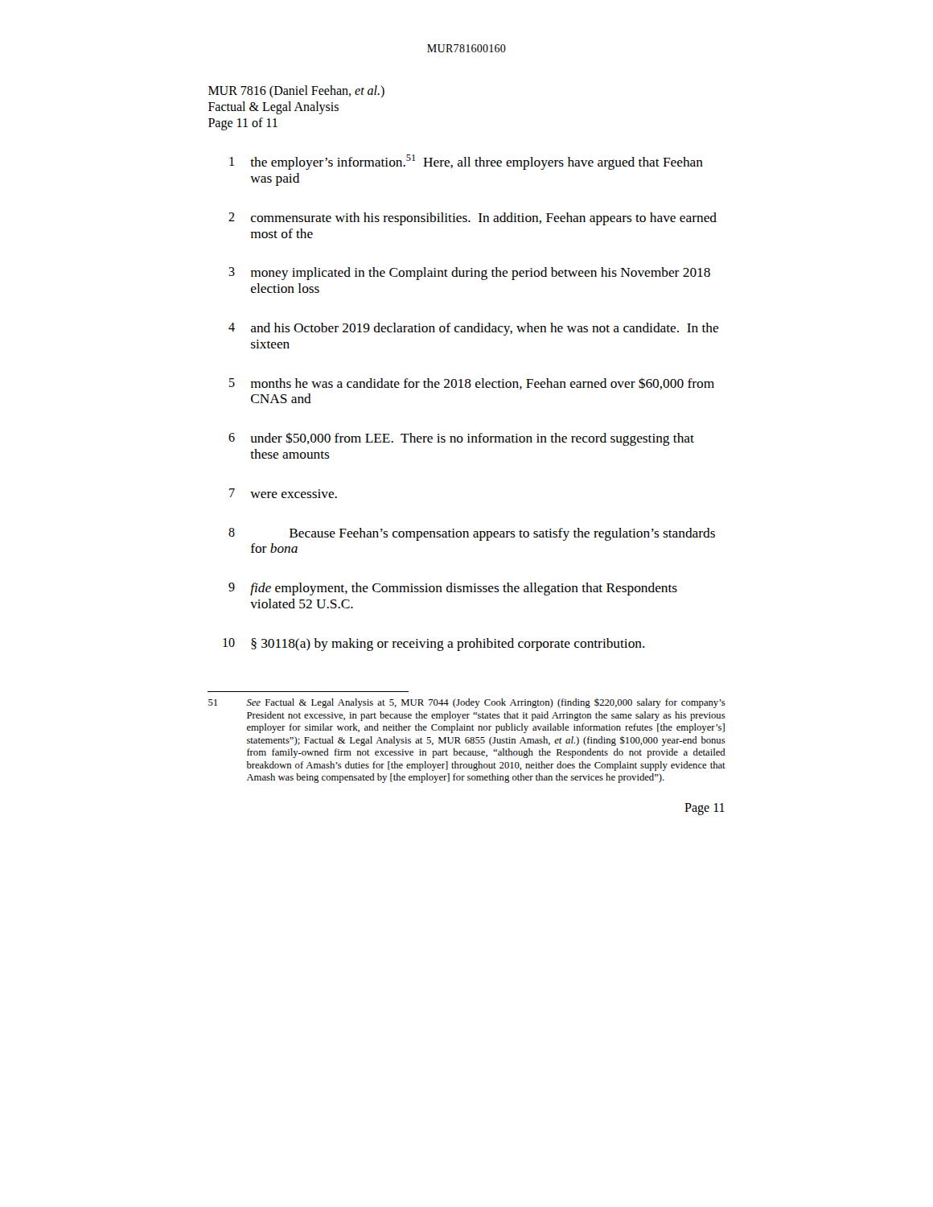MUR781600160
MUR 7816 (Daniel Feehan, et al.)
Factual & Legal Analysis
Page 11 of 11
the employer’s information.51 Here, all three employers have argued that Feehan was paid
commensurate with his responsibilities. In addition, Feehan appears to have earned most of the
money implicated in the Complaint during the period between his November 2018 election loss
and his October 2019 declaration of candidacy, when he was not a candidate. In the sixteen
months he was a candidate for the 2018 election, Feehan earned over $60,000 from CNAS and
under $50,000 from LEE. There is no information in the record suggesting that these amounts
were excessive.
Because Feehan’s compensation appears to satisfy the regulation’s standards for bona
fide employment, the Commission dismisses the allegation that Respondents violated 52 U.S.C.
§ 30118(a) by making or receiving a prohibited corporate contribution.
51 See Factual & Legal Analysis at 5, MUR 7044 (Jodey Cook Arrington) (finding $220,000 salary for company’s President not excessive, in part because the employer “states that it paid Arrington the same salary as his previous employer for similar work, and neither the Complaint nor publicly available information refutes [the employer’s] statements”); Factual & Legal Analysis at 5, MUR 6855 (Justin Amash, et al.) (finding $100,000 year-end bonus from family-owned firm not excessive in part because, “although the Respondents do not provide a detailed breakdown of Amash’s duties for [the employer] throughout 2010, neither does the Complaint supply evidence that Amash was being compensated by [the employer] for something other than the services he provided”).
Page 11